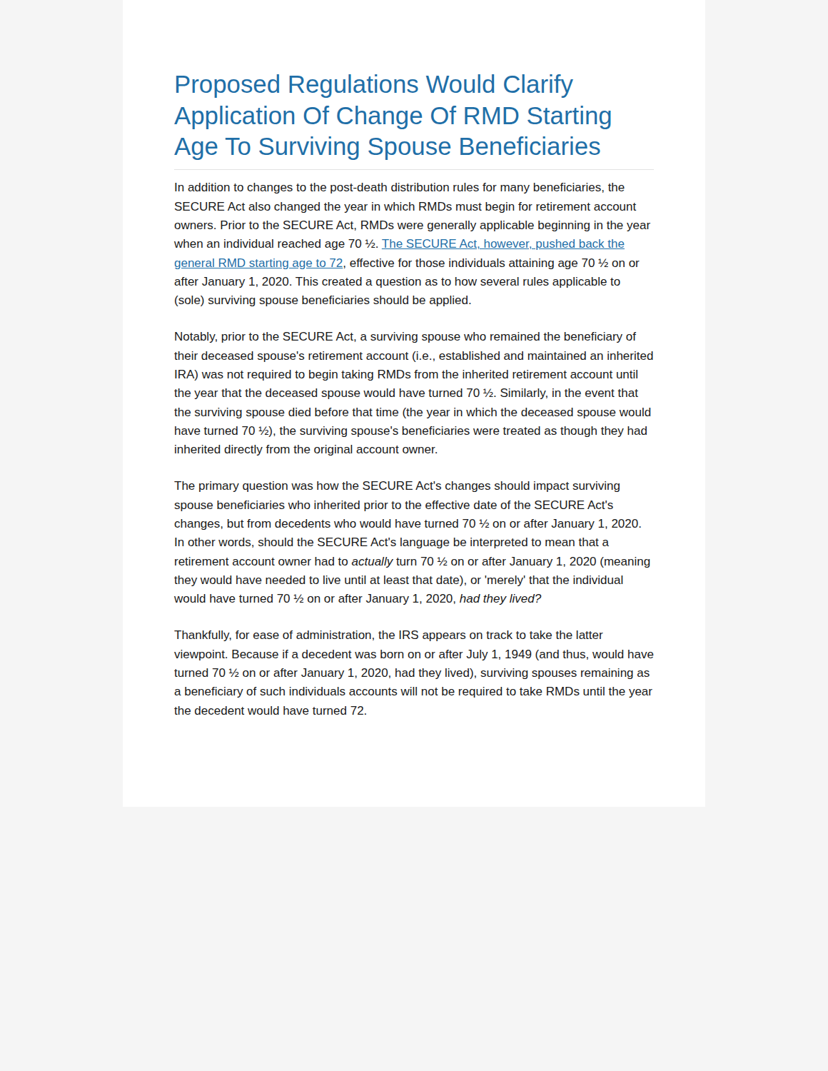Proposed Regulations Would Clarify Application Of Change Of RMD Starting Age To Surviving Spouse Beneficiaries
In addition to changes to the post-death distribution rules for many beneficiaries, the SECURE Act also changed the year in which RMDs must begin for retirement account owners. Prior to the SECURE Act, RMDs were generally applicable beginning in the year when an individual reached age 70 ½. The SECURE Act, however, pushed back the general RMD starting age to 72, effective for those individuals attaining age 70 ½ on or after January 1, 2020. This created a question as to how several rules applicable to (sole) surviving spouse beneficiaries should be applied.
Notably, prior to the SECURE Act, a surviving spouse who remained the beneficiary of their deceased spouse's retirement account (i.e., established and maintained an inherited IRA) was not required to begin taking RMDs from the inherited retirement account until the year that the deceased spouse would have turned 70 ½. Similarly, in the event that the surviving spouse died before that time (the year in which the deceased spouse would have turned 70 ½), the surviving spouse's beneficiaries were treated as though they had inherited directly from the original account owner.
The primary question was how the SECURE Act's changes should impact surviving spouse beneficiaries who inherited prior to the effective date of the SECURE Act's changes, but from decedents who would have turned 70 ½ on or after January 1, 2020. In other words, should the SECURE Act's language be interpreted to mean that a retirement account owner had to actually turn 70 ½ on or after January 1, 2020 (meaning they would have needed to live until at least that date), or 'merely' that the individual would have turned 70 ½ on or after January 1, 2020, had they lived?
Thankfully, for ease of administration, the IRS appears on track to take the latter viewpoint. Because if a decedent was born on or after July 1, 1949 (and thus, would have turned 70 ½ on or after January 1, 2020, had they lived), surviving spouses remaining as a beneficiary of such individuals accounts will not be required to take RMDs until the year the decedent would have turned 72.